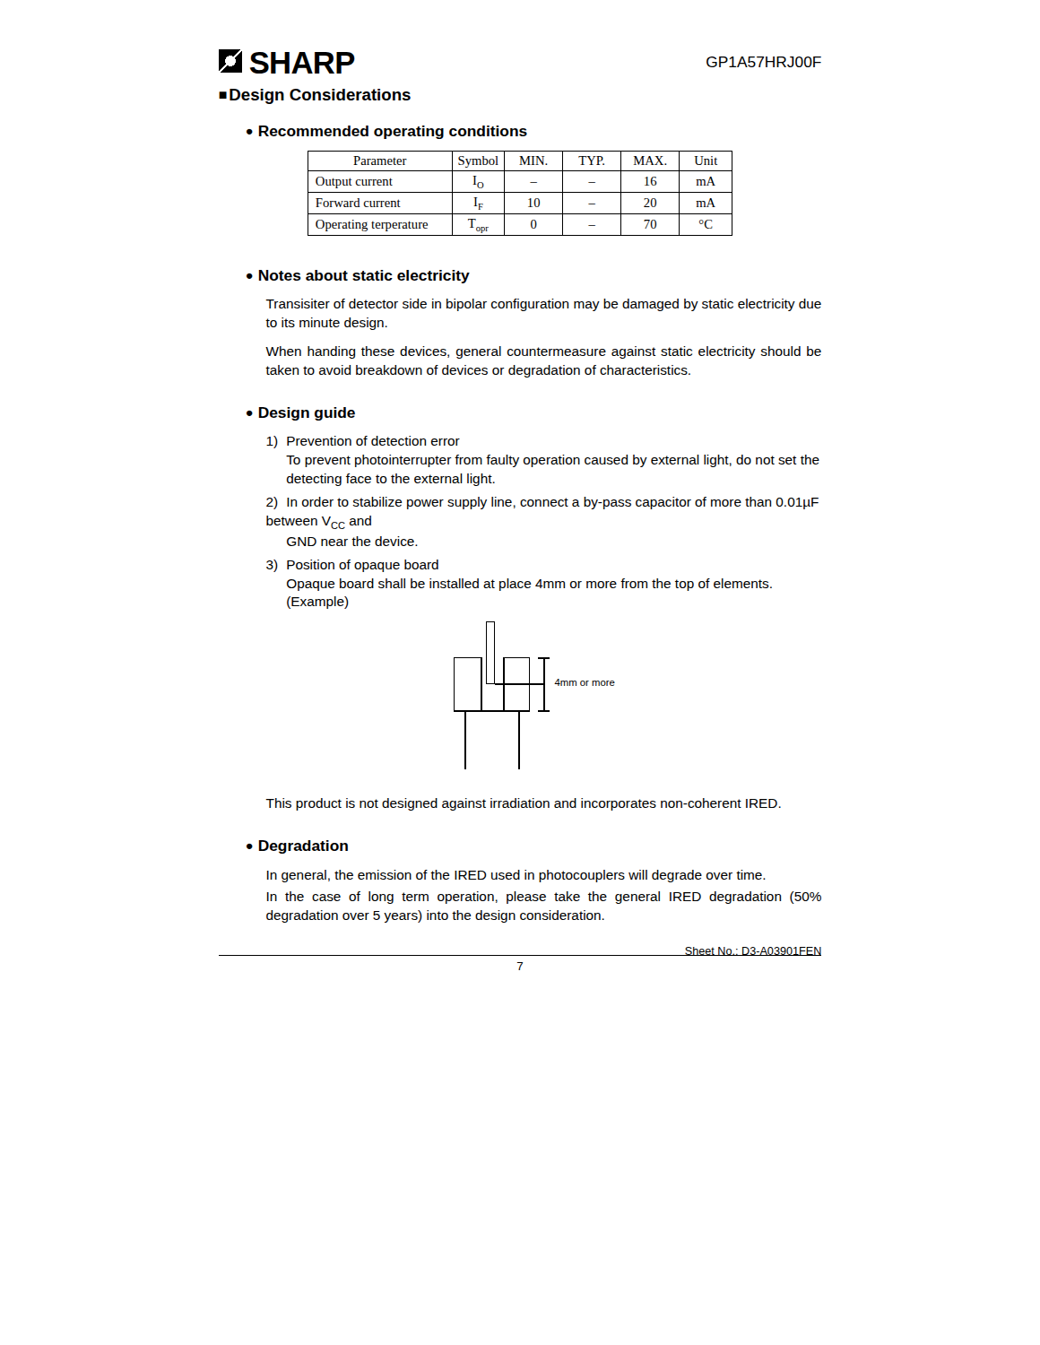SHARP
GP1A57HRJ00F
Design Considerations
Recommended operating conditions
| Parameter | Symbol | MIN. | TYP. | MAX. | Unit |
| --- | --- | --- | --- | --- | --- |
| Output current | I O | – | – | 16 | mA |
| Forward current | I F | 10 | – | 20 | mA |
| Operating terperature | T opr | 0 | – | 70 | °C |
Notes about static electricity
Transisiter of detector side in bipolar configuration may be damaged by static electricity due to its minute design.
When handing these devices, general countermeasure against static electricity should be taken to avoid breakdown of devices or degradation of characteristics.
Design guide
1) Prevention of detection error To prevent photointerrupter from faulty operation caused by external light, do not set the detecting face to the external light.
2) In order to stabilize power supply line, connect a by-pass capacitor of more than 0.01µF between VCC and GND near the device.
3) Position of opaque board Opaque board shall be installed at place 4mm or more from the top of elements. (Example)
4mm or more
This product is not designed against irradiation and incorporates non-coherent IRED.
Degradation
In general, the emission of the IRED used in photocouplers will degrade over time.
In the case of long term operation, please take the general IRED degradation (50% degradation over 5 years) into the design consideration.
Sheet No.: D3-A03901FEN
7